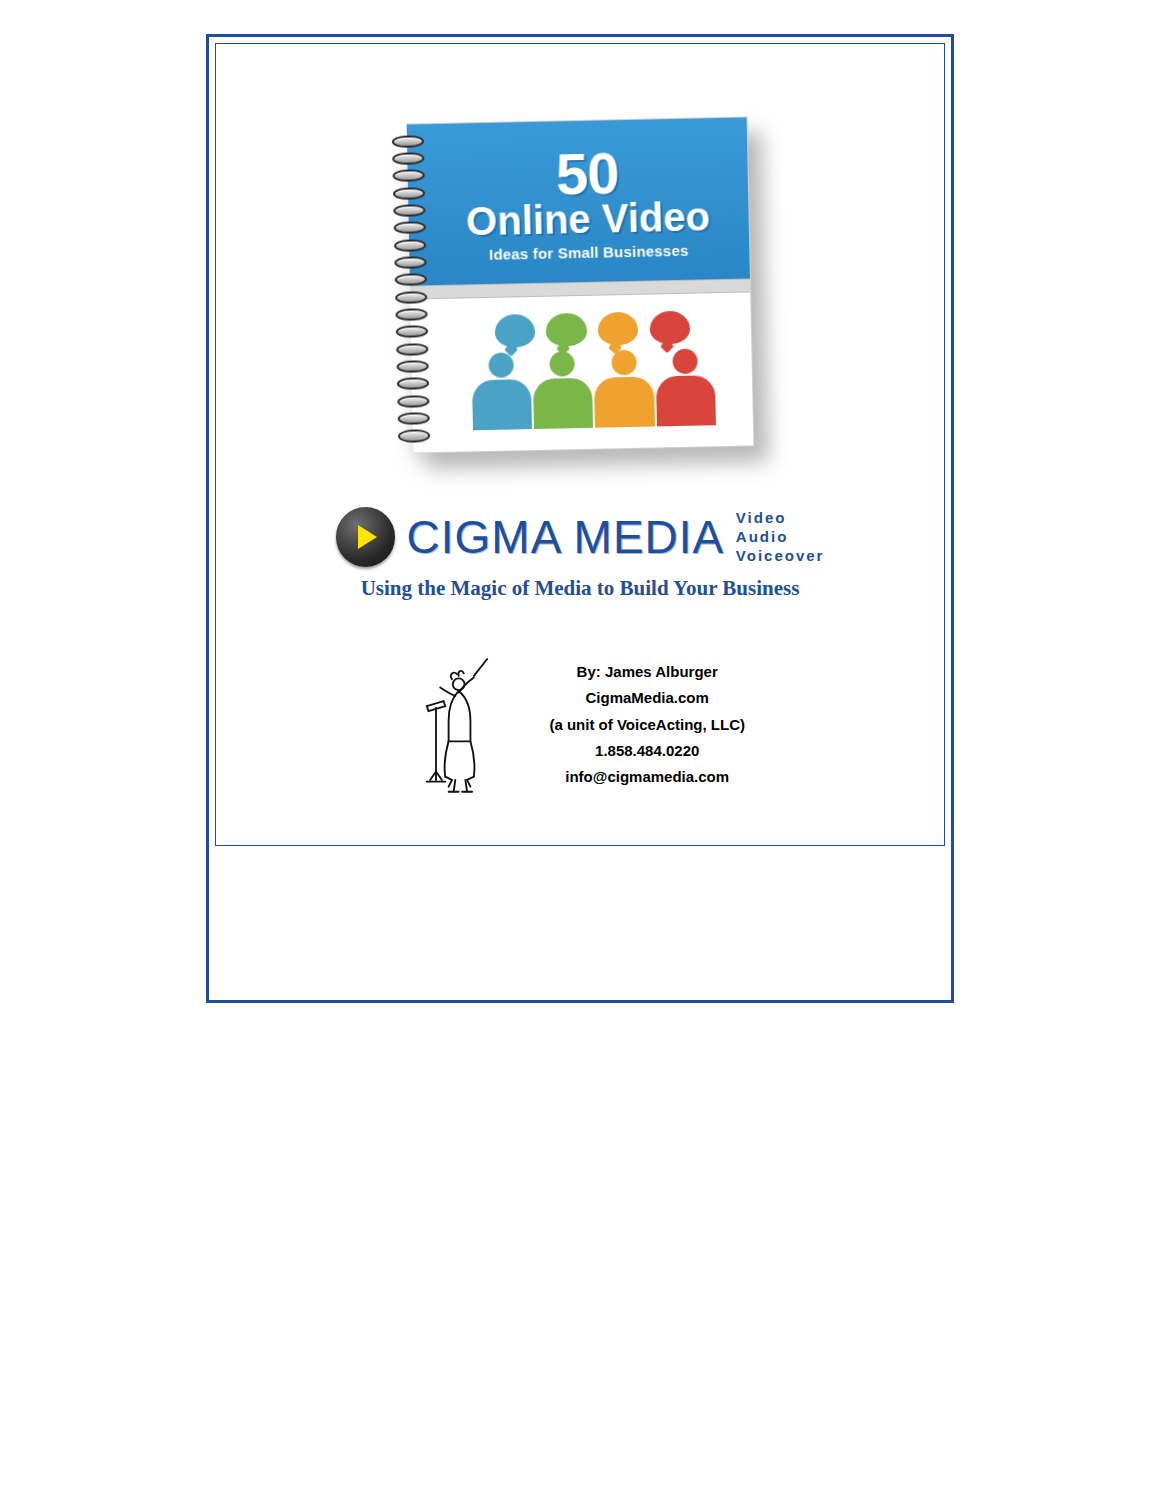50
Online Video
Ideas for Small Businesses
CIGMA MEDIA
Video
Audio
Voiceover
Using the Magic of Media to Build Your Business
By: James Alburger
CigmaMedia.com
(a unit of VoiceActing, LLC)
1.858.484.0220
info@cigmamedia.com